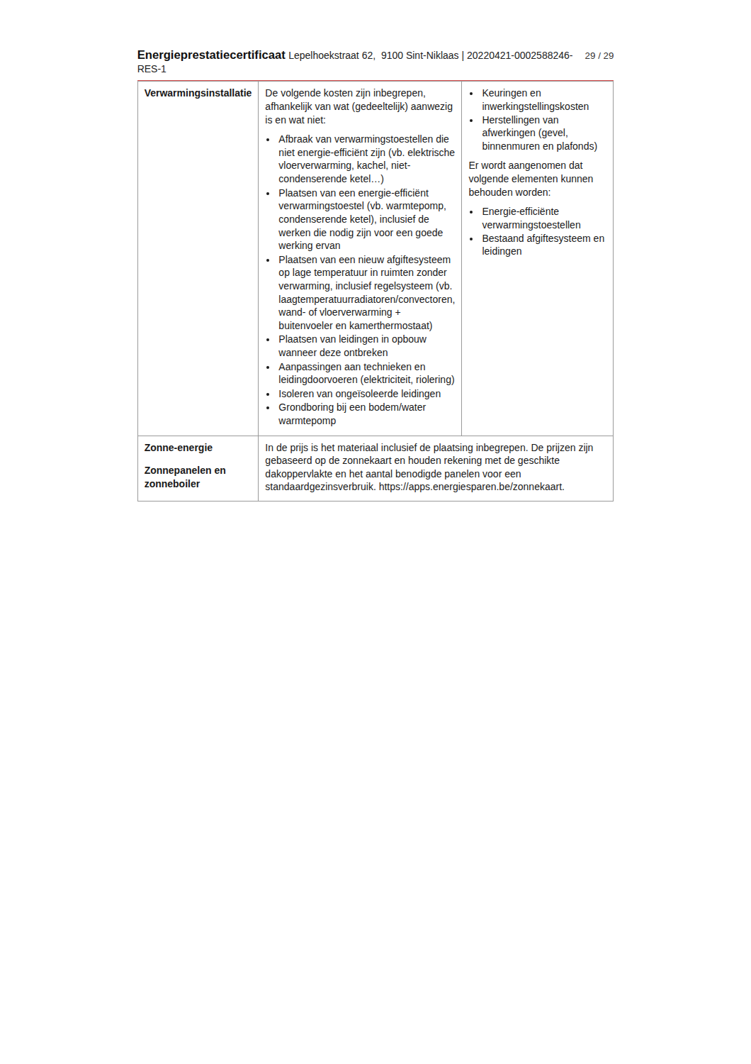Energieprestatiecertificaat Lepelhoekstraat 62, 9100 Sint-Niklaas | 20220421-0002588246-RES-1
29 / 29
| Verwarmingsinstallatie | De volgende kosten zijn inbegrepen, afhankelijk van wat (gedeeltelijk) aanwezig is en wat niet: Afbraak van verwarmingstoestellen die niet energie-efficiënt zijn (vb. elektrische vloerverwarming, kachel, niet-condenserende ketel…) Plaatsen van een energie-efficiënt verwarmingstoestel (vb. warmtepomp, condenserende ketel), inclusief de werken die nodig zijn voor een goede werking ervan Plaatsen van een nieuw afgiftesysteem op lage temperatuur in ruimten zonder verwarming, inclusief regelsysteem (vb. laagtemperatuurradiatoren/convectoren, wand- of vloerverwarming + buitenvoeler en kamerthermostaat) Plaatsen van leidingen in opbouw wanneer deze ontbreken Aanpassingen aan technieken en leidingdoorvoeren (elektriciteit, riolering) Isoleren van ongeïsoleerde leidingen Grondboring bij een bodem/water warmtepomp | Keuringen en inwerkingstellingskosten Herstellingen van afwerkingen (gevel, binnenmuren en plafonds) Er wordt aangenomen dat volgende elementen kunnen behouden worden: Energie-efficiënte verwarmingstoestellen Bestaand afgiftesysteem en leidingen |
| Zonne-energie Zonnepanelen en zonneboiler | In de prijs is het materiaal inclusief de plaatsing inbegrepen. De prijzen zijn gebaseerd op de zonnekaart en houden rekening met de geschikte dakoppervlakte en het aantal benodigde panelen voor een standaardgezinsverbruik. https://apps.energiesparen.be/zonnekaart . |